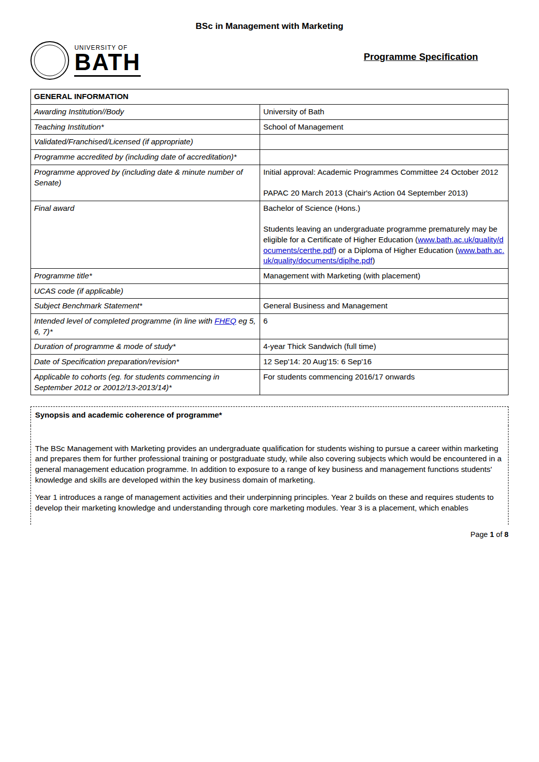BSc in Management with Marketing
UNIVERSITY OF BATH
Programme Specification
| GENERAL INFORMATION |
| --- |
| Awarding Institution//Body | University of Bath |
| Teaching Institution* | School of Management |
| Validated/Franchised/Licensed (if appropriate) | |
| Programme accredited by (including date of accreditation)* | |
| Programme approved by (including date & minute number of Senate) | Initial approval: Academic Programmes Committee 24 October 2012 PAPAC 20 March 2013 (Chair's Action 04 September 2013) |
| Final award | Bachelor of Science (Hons.) Students leaving an undergraduate programme prematurely may be eligible for a Certificate of Higher Education ( www.bath.ac.uk/quality/documents/certhe.pdf ) or a Diploma of Higher Education ( www.bath.ac.uk/quality/documents/diplhe.pdf ) |
| Programme title* | Management with Marketing (with placement) |
| UCAS code (if applicable) | |
| Subject Benchmark Statement* | General Business and Management |
| Intended level of completed programme (in line with FHEQ eg 5, 6, 7)* | 6 |
| Duration of programme & mode of study* | 4-year Thick Sandwich (full time) |
| Date of Specification preparation/revision* | 12 Sep'14: 20 Aug'15: 6 Sep'16 |
| Applicable to cohorts (eg. for students commencing in September 2012 or 20012/13-2013/14)* | For students commencing 2016/17 onwards |
Synopsis and academic coherence of programme*
The BSc Management with Marketing provides an undergraduate qualification for students wishing to pursue a career within marketing and prepares them for further professional training or postgraduate study, while also covering subjects which would be encountered in a general management education programme. In addition to exposure to a range of key business and management functions students' knowledge and skills are developed within the key business domain of marketing.
Year 1 introduces a range of management activities and their underpinning principles. Year 2 builds on these and requires students to develop their marketing knowledge and understanding through core marketing modules. Year 3 is a placement, which enables
Page 1 of 8